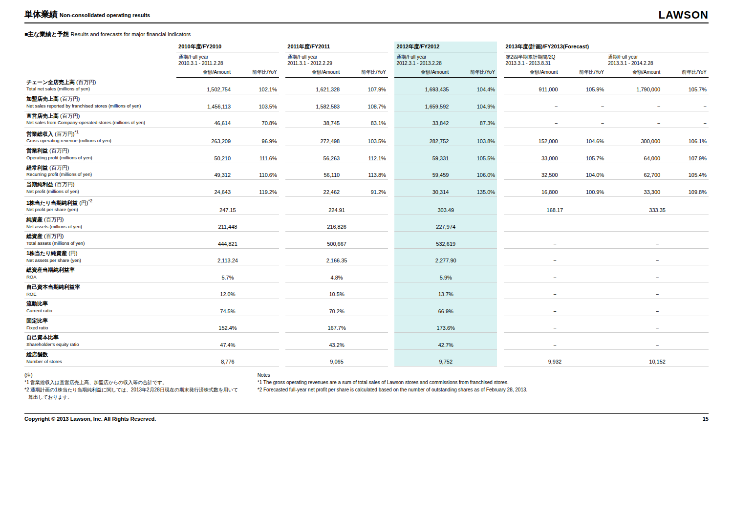単体業績Non-consolidated operating results
LAWSON
■主な業績と予想 Results and forecasts for major financial indicators
| | 2010年度/FY2010 | | 2011年度/FY2011 | | 2012年度/FY2012 | | 2013年度(計画)/FY2013(Forecast) |
| --- | --- | --- | --- | --- | --- | --- | --- |
| | 通期/Full year 2010.3.1 - 2011.2.28 | | 通期/Full year 2011.3.1 - 2012.2.29 | | 通期/Full year 2012.3.1 - 2013.2.28 | | 第2四半期累計期間/2Q 2013.3.1 - 2013.8.31 | 通期/Full year 2013.3.1 - 2014.2.28 |
| | 金額/Amount | 前年比/YoY | | 金額/Amount | 前年比/YoY | | 金額/Amount | 前年比/YoY | | 金額/Amount | 前年比/YoY | 金額/Amount | 前年比/YoY |
| チェーン全店売上高 (百万円) Total net sales (millions of yen) | 1,502,754 | 102.1% | | 1,621,328 | 107.9% | | 1,693,435 | 104.4% | | 911,000 | 105.9% | 1,790,000 | 105.7% |
| 加盟店売上高 (百万円) Net sales reported by franchised stores (millions of yen) | 1,456,113 | 103.5% | | 1,582,583 | 108.7% | | 1,659,592 | 104.9% | | − | − | − | − |
| 直営店売上高 (百万円) Net sales from Company-operated stores (millions of yen) | 46,614 | 70.8% | | 38,745 | 83.1% | | 33,842 | 87.3% | | − | − | − | − |
| 営業総収入 (百万円) *1 Gross operating revenue (millions of yen) | 263,209 | 96.9% | | 272,498 | 103.5% | | 282,752 | 103.8% | | 152,000 | 104.6% | 300,000 | 106.1% |
| 営業利益 (百万円) Operating profit (millions of yen) | 50,210 | 111.6% | | 56,263 | 112.1% | | 59,331 | 105.5% | | 33,000 | 105.7% | 64,000 | 107.9% |
| 経常利益 (百万円) Recurring profit (millions of yen) | 49,312 | 110.6% | | 56,110 | 113.8% | | 59,459 | 106.0% | | 32,500 | 104.0% | 62,700 | 105.4% |
| 当期純利益 (百万円) Net profit (millions of yen) | 24,643 | 119.2% | | 22,462 | 91.2% | | 30,314 | 135.0% | | 16,800 | 100.9% | 33,300 | 109.8% |
| 1株当たり当期純利益 (円) *2 Net profit per share (yen) | 247.15 | | 224.91 | | 303.49 | | 168.17 | 333.35 |
| 純資産 (百万円) Net assets (millions of yen) | 211,448 | | 216,826 | | 227,974 | | − | − |
| 総資産 (百万円) Total assets (millions of yen) | 444,821 | | 500,667 | | 532,619 | | − | − |
| 1株当たり純資産 (円) Net assets per share (yen) | 2,113.24 | | 2,166.35 | | 2,277.90 | | − | − |
| 総資産当期純利益率 ROA | 5.7% | | 4.8% | | 5.9% | | − | − |
| 自己資本当期純利益率 ROE | 12.0% | | 10.5% | | 13.7% | | − | − |
| 流動比率 Current ratio | 74.5% | | 70.2% | | 66.9% | | − | − |
| 固定比率 Fixed ratio | 152.4% | | 167.7% | | 173.6% | | − | − |
| 自己資本比率 Shareholder's equity ratio | 47.4% | | 43.2% | | 42.7% | | − | − |
| 総店舗数 Number of stores | 8,776 | | 9,065 | | 9,752 | | 9,932 | 10,152 |
(注)
*1 営業総収入は直営店売上高、加盟店からの収入等の合計です。
*2 通期計画の1株当たり当期純利益に関しては、2013年2月28日現在の期末発行済株式数を用いて
算出しております。
Notes
*1 The gross operating revenues are a sum of total sales of Lawson stores and commissions from franchised stores.
*2 Forecasted full-year net profit per share is calculated based on the number of outstanding shares as of February 28, 2013.
Copyright © 2013 Lawson, Inc. All Rights Reserved.
15